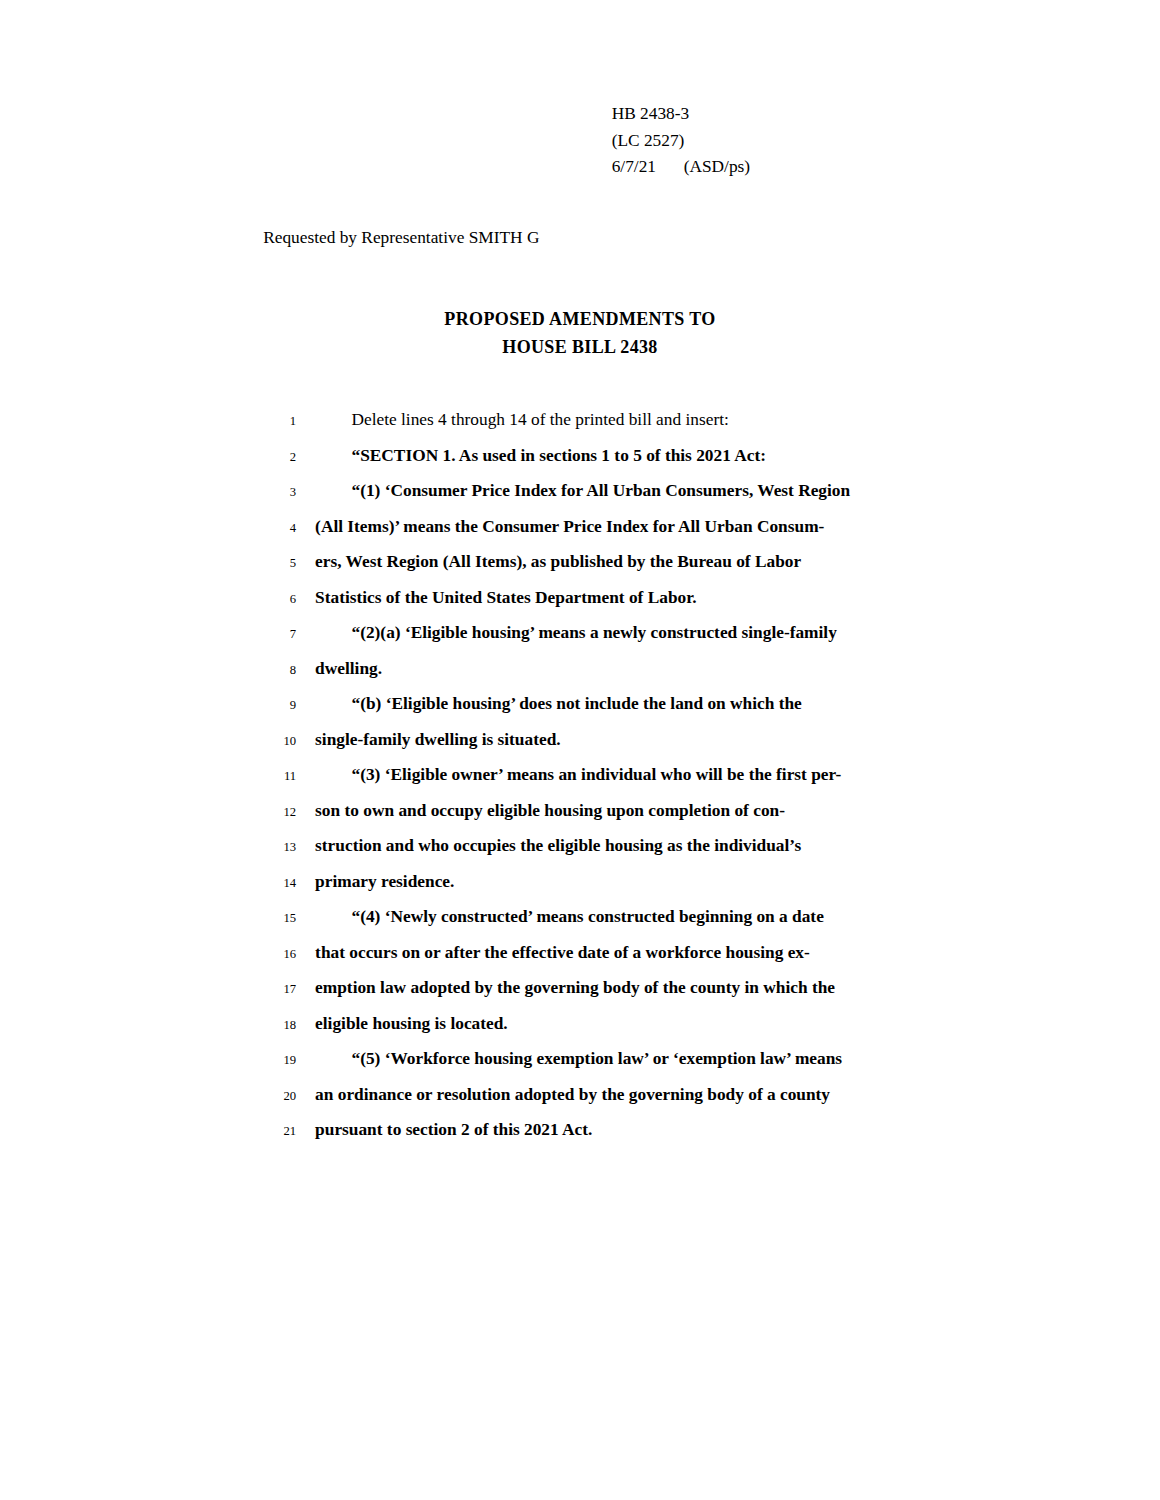HB 2438-3
(LC 2527)
6/7/21 (ASD/ps)
Requested by Representative SMITH G
PROPOSED AMENDMENTS TO
HOUSE BILL 2438
1
Delete lines 4 through 14 of the printed bill and insert:
2
“SECTION 1. As used in sections 1 to 5 of this 2021 Act:
3
“(1) ‘Consumer Price Index for All Urban Consumers, West Region
4
(All Items)’ means the Consumer Price Index for All Urban Consum-
5
ers, West Region (All Items), as published by the Bureau of Labor
6
Statistics of the United States Department of Labor.
7
“(2)(a) ‘Eligible housing’ means a newly constructed single-family
8
dwelling.
9
“(b) ‘Eligible housing’ does not include the land on which the
10
single-family dwelling is situated.
11
“(3) ‘Eligible owner’ means an individual who will be the first per-
12
son to own and occupy eligible housing upon completion of con-
13
struction and who occupies the eligible housing as the individual’s
14
primary residence.
15
“(4) ‘Newly constructed’ means constructed beginning on a date
16
that occurs on or after the effective date of a workforce housing ex-
17
emption law adopted by the governing body of the county in which the
18
eligible housing is located.
19
“(5) ‘Workforce housing exemption law’ or ‘exemption law’ means
20
an ordinance or resolution adopted by the governing body of a county
21
pursuant to section 2 of this 2021 Act.